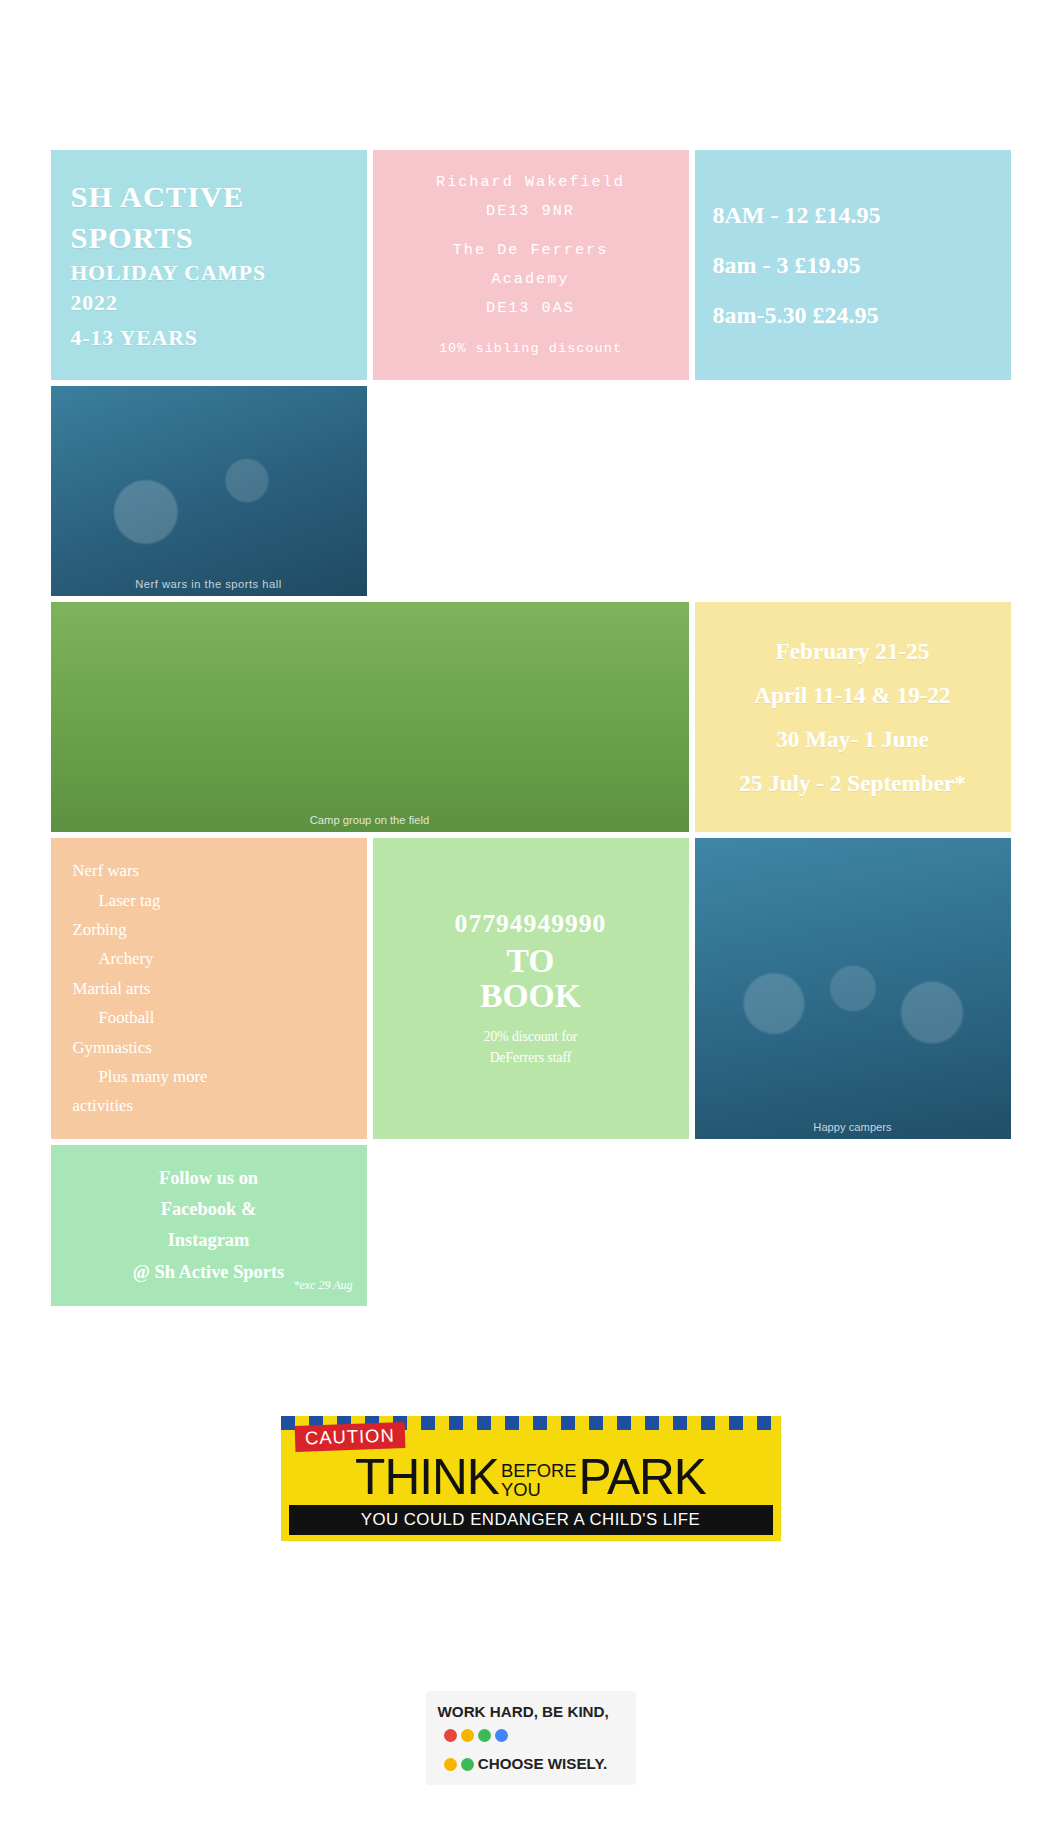SH ACTIVE SPORTS HOLIDAY CAMPS 2022 4-13 YEARS
Richard Wakefield
DE13 9NR
The De Ferrers
Academy
DE13 0AS
10% sibling discount
8AM - 12 £14.95
8am - 3 £19.95
8am-5.30 £24.95
Nerf wars in the sports hall
Camp group on the field
February 21-25
April 11-14 & 19-22
30 May- 1 June
25 July - 2 September*
Nerf wars
Laser tag
Zorbing
Archery
Martial arts
Football
Gymnastics
Plus many more
activities
07794949990
TO
BOOK
20% discount for
DeFerrers staff
Happy campers
Follow us on
Facebook &
Instagram
@ Sh Active Sports
*exc 29 Aug
CAUTION
THINKBEFORE YOUPARK
YOU COULD ENDANGER A CHILD'S LIFE
WORK HARD, BE KIND,
CHOOSE WISELY.